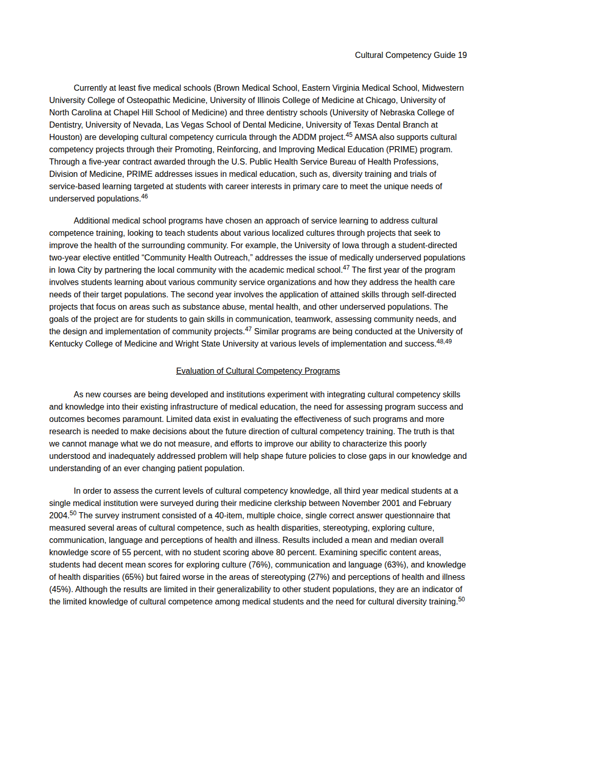Cultural Competency Guide 19
Currently at least five medical schools (Brown Medical School, Eastern Virginia Medical School, Midwestern University College of Osteopathic Medicine, University of Illinois College of Medicine at Chicago, University of North Carolina at Chapel Hill School of Medicine) and three dentistry schools (University of Nebraska College of Dentistry, University of Nevada, Las Vegas School of Dental Medicine, University of Texas Dental Branch at Houston) are developing cultural competency curricula through the ADDM project.45 AMSA also supports cultural competency projects through their Promoting, Reinforcing, and Improving Medical Education (PRIME) program. Through a five-year contract awarded through the U.S. Public Health Service Bureau of Health Professions, Division of Medicine, PRIME addresses issues in medical education, such as, diversity training and trials of service-based learning targeted at students with career interests in primary care to meet the unique needs of underserved populations.46
Additional medical school programs have chosen an approach of service learning to address cultural competence training, looking to teach students about various localized cultures through projects that seek to improve the health of the surrounding community. For example, the University of Iowa through a student-directed two-year elective entitled “Community Health Outreach,” addresses the issue of medically underserved populations in Iowa City by partnering the local community with the academic medical school.47 The first year of the program involves students learning about various community service organizations and how they address the health care needs of their target populations. The second year involves the application of attained skills through self-directed projects that focus on areas such as substance abuse, mental health, and other underserved populations. The goals of the project are for students to gain skills in communication, teamwork, assessing community needs, and the design and implementation of community projects.47 Similar programs are being conducted at the University of Kentucky College of Medicine and Wright State University at various levels of implementation and success.48,49
Evaluation of Cultural Competency Programs
As new courses are being developed and institutions experiment with integrating cultural competency skills and knowledge into their existing infrastructure of medical education, the need for assessing program success and outcomes becomes paramount. Limited data exist in evaluating the effectiveness of such programs and more research is needed to make decisions about the future direction of cultural competency training. The truth is that we cannot manage what we do not measure, and efforts to improve our ability to characterize this poorly understood and inadequately addressed problem will help shape future policies to close gaps in our knowledge and understanding of an ever changing patient population.
In order to assess the current levels of cultural competency knowledge, all third year medical students at a single medical institution were surveyed during their medicine clerkship between November 2001 and February 2004.50 The survey instrument consisted of a 40-item, multiple choice, single correct answer questionnaire that measured several areas of cultural competence, such as health disparities, stereotyping, exploring culture, communication, language and perceptions of health and illness. Results included a mean and median overall knowledge score of 55 percent, with no student scoring above 80 percent. Examining specific content areas, students had decent mean scores for exploring culture (76%), communication and language (63%), and knowledge of health disparities (65%) but faired worse in the areas of stereotyping (27%) and perceptions of health and illness (45%). Although the results are limited in their generalizability to other student populations, they are an indicator of the limited knowledge of cultural competence among medical students and the need for cultural diversity training.50